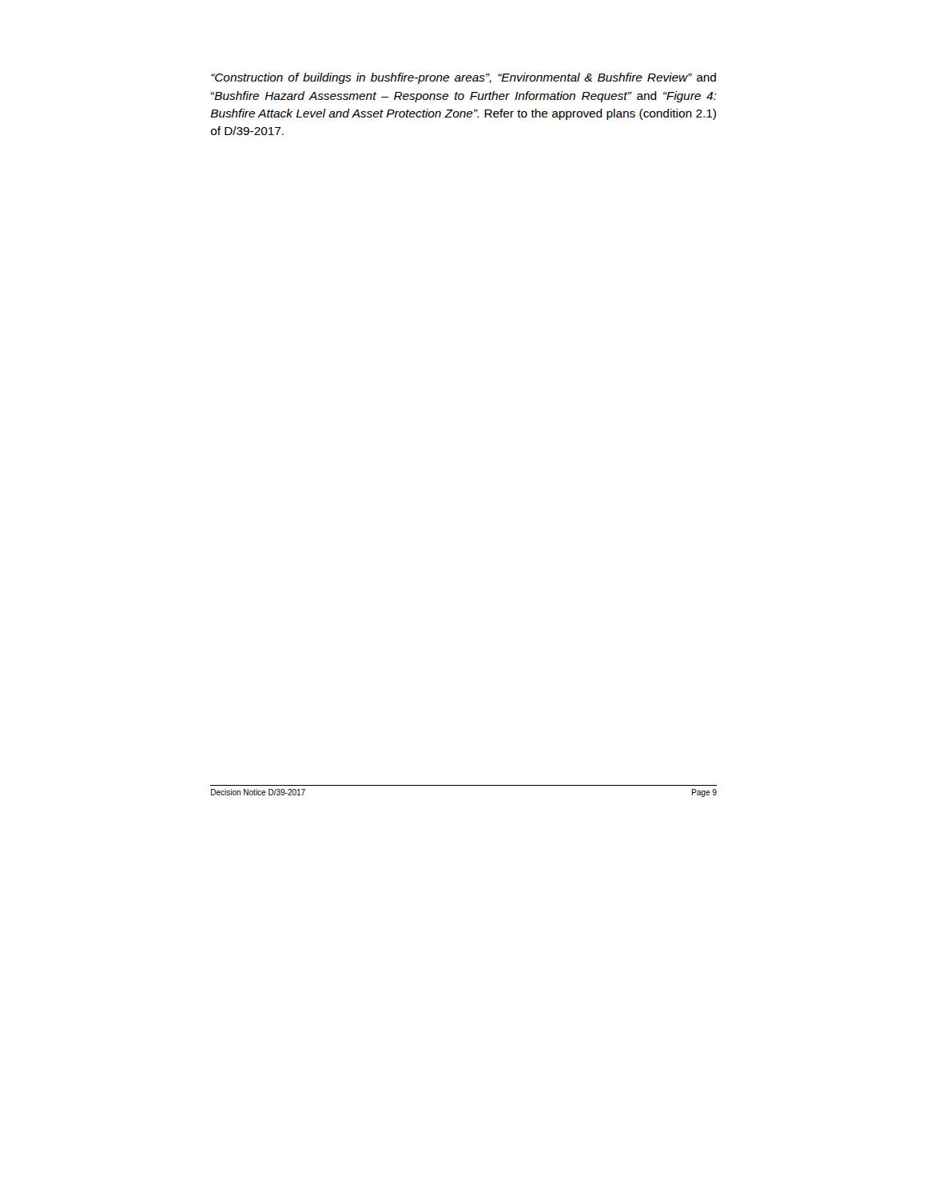“Construction of buildings in bushfire-prone areas”, “Environmental & Bushfire Review” and “Bushfire Hazard Assessment – Response to Further Information Request” and “Figure 4: Bushfire Attack Level and Asset Protection Zone”. Refer to the approved plans (condition 2.1) of D/39-2017.
Decision Notice D/39-2017 Page 9